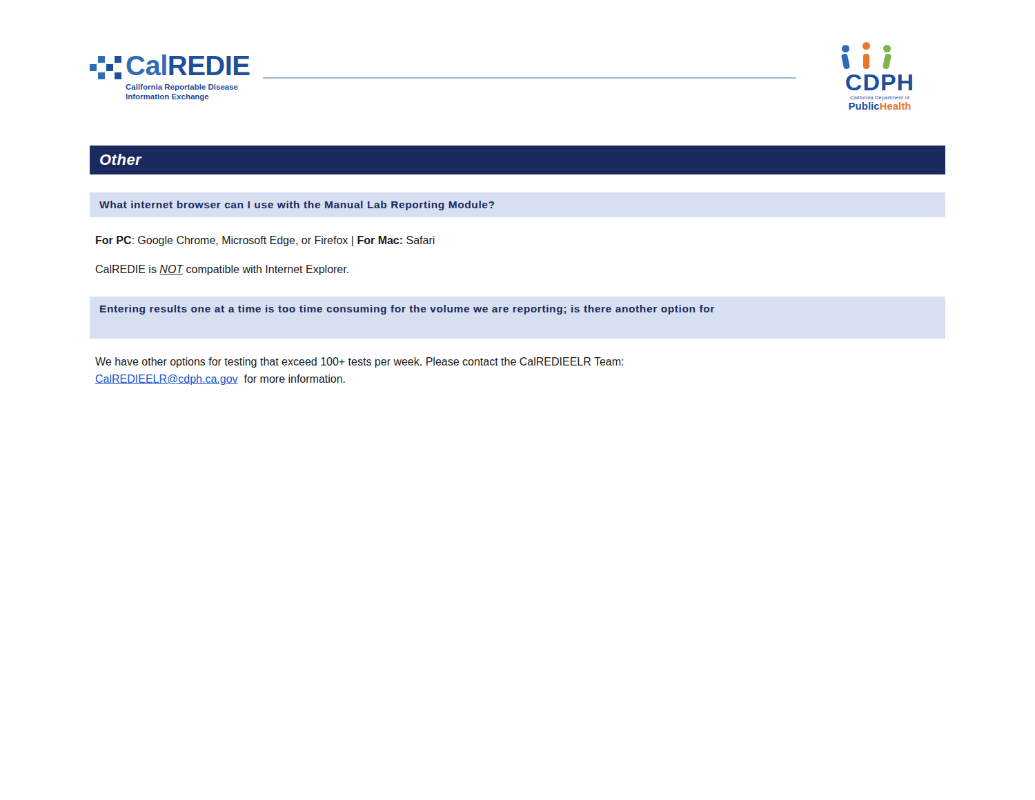Cal REDIE
California Reportable Disease
Information Exchange
CDPH
California Department of
PublicHealth
Other
What internet browser can I use with the Manual Lab Reporting Module?
For PC: Google Chrome, Microsoft Edge, or Firefox | For Mac: Safari
CalREDIE is NOT compatible with Internet Explorer.
Entering results one at a time is too time consuming for the volume we are reporting; is there another option for
We have other options for testing that exceed 100+ tests per week. Please contact the CalREDIEELR Team:
CalREDIEELR@cdph.ca.gov for more information.